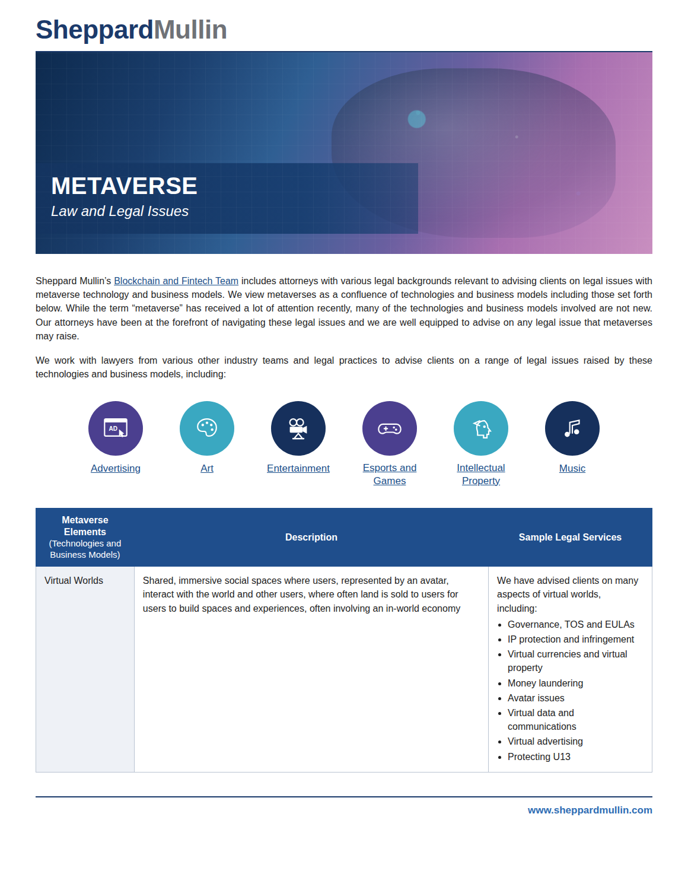Sheppard Mullin
METAVERSE
Law and Legal Issues
Sheppard Mullin’s Blockchain and Fintech Team includes attorneys with various legal backgrounds relevant to advising clients on legal issues with metaverse technology and business models. We view metaverses as a confluence of technologies and business models including those set forth below. While the term “metaverse” has received a lot of attention recently, many of the technologies and business models involved are not new. Our attorneys have been at the forefront of navigating these legal issues and we are well equipped to advise on any legal issue that metaverses may raise.
We work with lawyers from various other industry teams and legal practices to advise clients on a range of legal issues raised by these technologies and business models, including:
AD
Advertising
Art
Entertainment
Esports and Games
Intellectual Property
Music
| Metaverse Elements (Technologies and Business Models) | Description | Sample Legal Services |
| --- | --- | --- |
| Virtual Worlds | Shared, immersive social spaces where users, represented by an avatar, interact with the world and other users, where often land is sold to users for users to build spaces and experiences, often involving an in-world economy | We have advised clients on many aspects of virtual worlds, including: Governance, TOS and EULAs IP protection and infringement Virtual currencies and virtual property Money laundering Avatar issues Virtual data and communications Virtual advertising Protecting U13 |
www.sheppardmullin.com